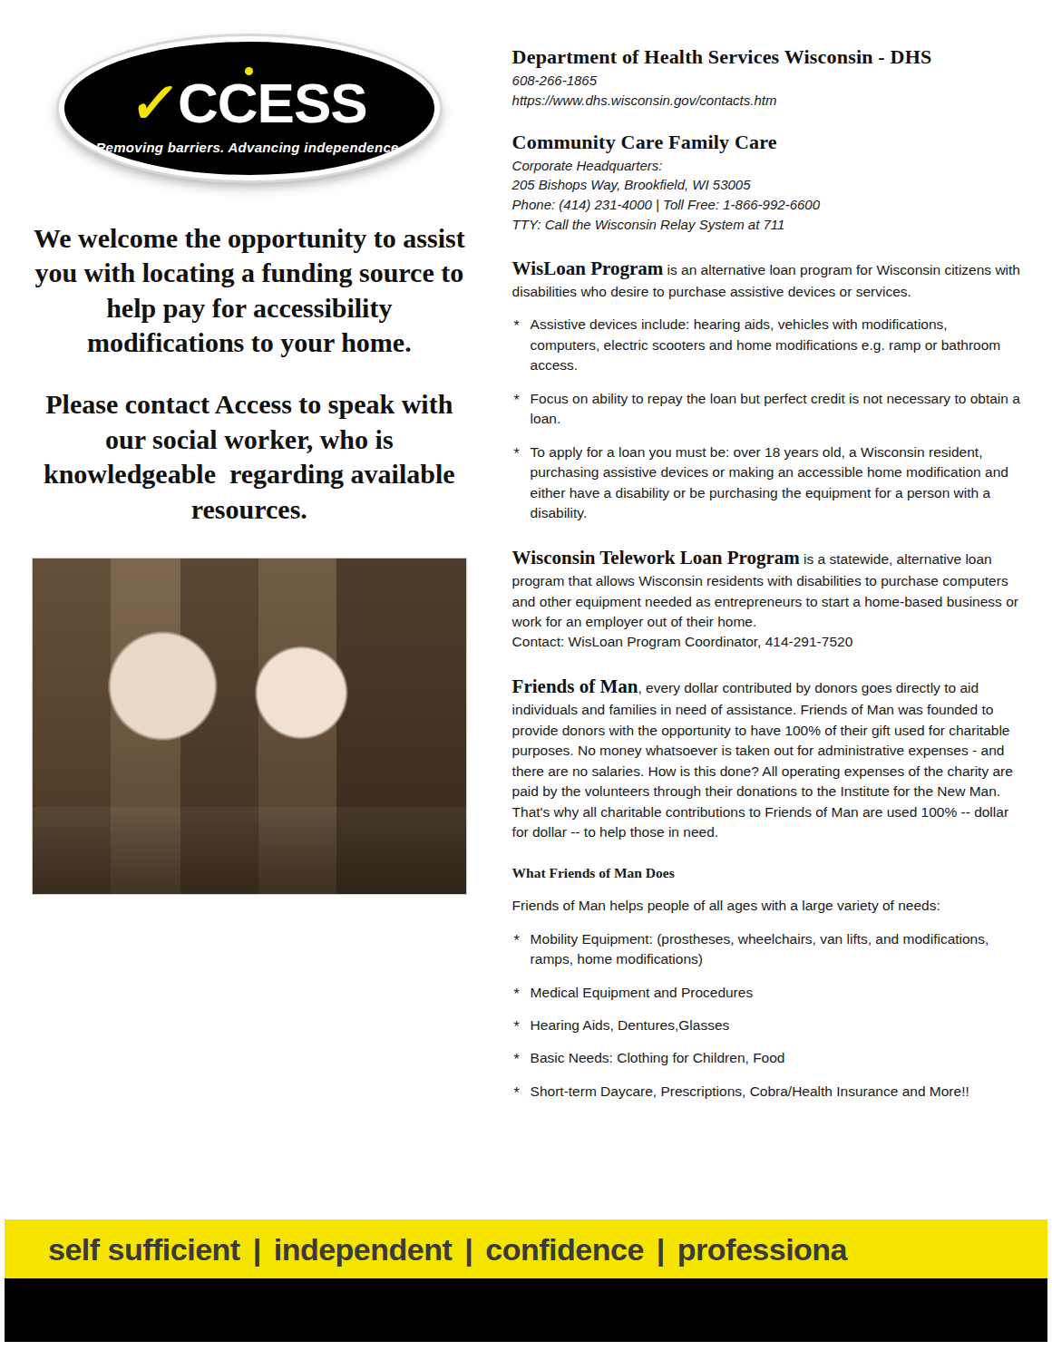✓CCESS
Removing barriers. Advancing independence.
We welcome the opportunity to assist you with locating a funding source to help pay for accessibility modifications to your home.
Please contact Access to speak with our social worker, who is knowledgeable regarding available resources.
Department of Health Services Wisconsin - DHS
608-266-1865
https://www.dhs.wisconsin.gov/contacts.htm
Community Care Family Care
Corporate Headquarters:
205 Bishops Way, Brookfield, WI 53005
Phone: (414) 231-4000 | Toll Free: 1-866-992-6600
TTY: Call the Wisconsin Relay System at 711
WisLoan Program is an alternative loan program for Wisconsin citizens with disabilities who desire to purchase assistive devices or services.
Assistive devices include: hearing aids, vehicles with modifications, computers, electric scooters and home modifications e.g. ramp or bathroom access.
Focus on ability to repay the loan but perfect credit is not necessary to obtain a loan.
To apply for a loan you must be: over 18 years old, a Wisconsin resident, purchasing assistive devices or making an accessible home modification and either have a disability or be purchasing the equipment for a person with a disability.
Wisconsin Telework Loan Program is a statewide, alternative loan program that allows Wisconsin residents with disabilities to purchase computers and other equipment needed as entrepreneurs to start a home-based business or work for an employer out of their home.
Contact: WisLoan Program Coordinator, 414-291-7520
Friends of Man, every dollar contributed by donors goes directly to aid individuals and families in need of assistance. Friends of Man was founded to provide donors with the opportunity to have 100% of their gift used for charitable purposes. No money whatsoever is taken out for administrative expenses - and there are no salaries. How is this done? All operating expenses of the charity are paid by the volunteers through their donations to the Institute for the New Man. That's why all charitable contributions to Friends of Man are used 100% -- dollar for dollar -- to help those in need.
What Friends of Man Does
Friends of Man helps people of all ages with a large variety of needs:
Mobility Equipment: (prostheses, wheelchairs, van lifts, and modifications, ramps, home modifications)
Medical Equipment and Procedures
Hearing Aids, Dentures,Glasses
Basic Needs: Clothing for Children, Food
Short-term Daycare, Prescriptions, Cobra/Health Insurance and More!!
self sufficient|independent|confidence|professiona